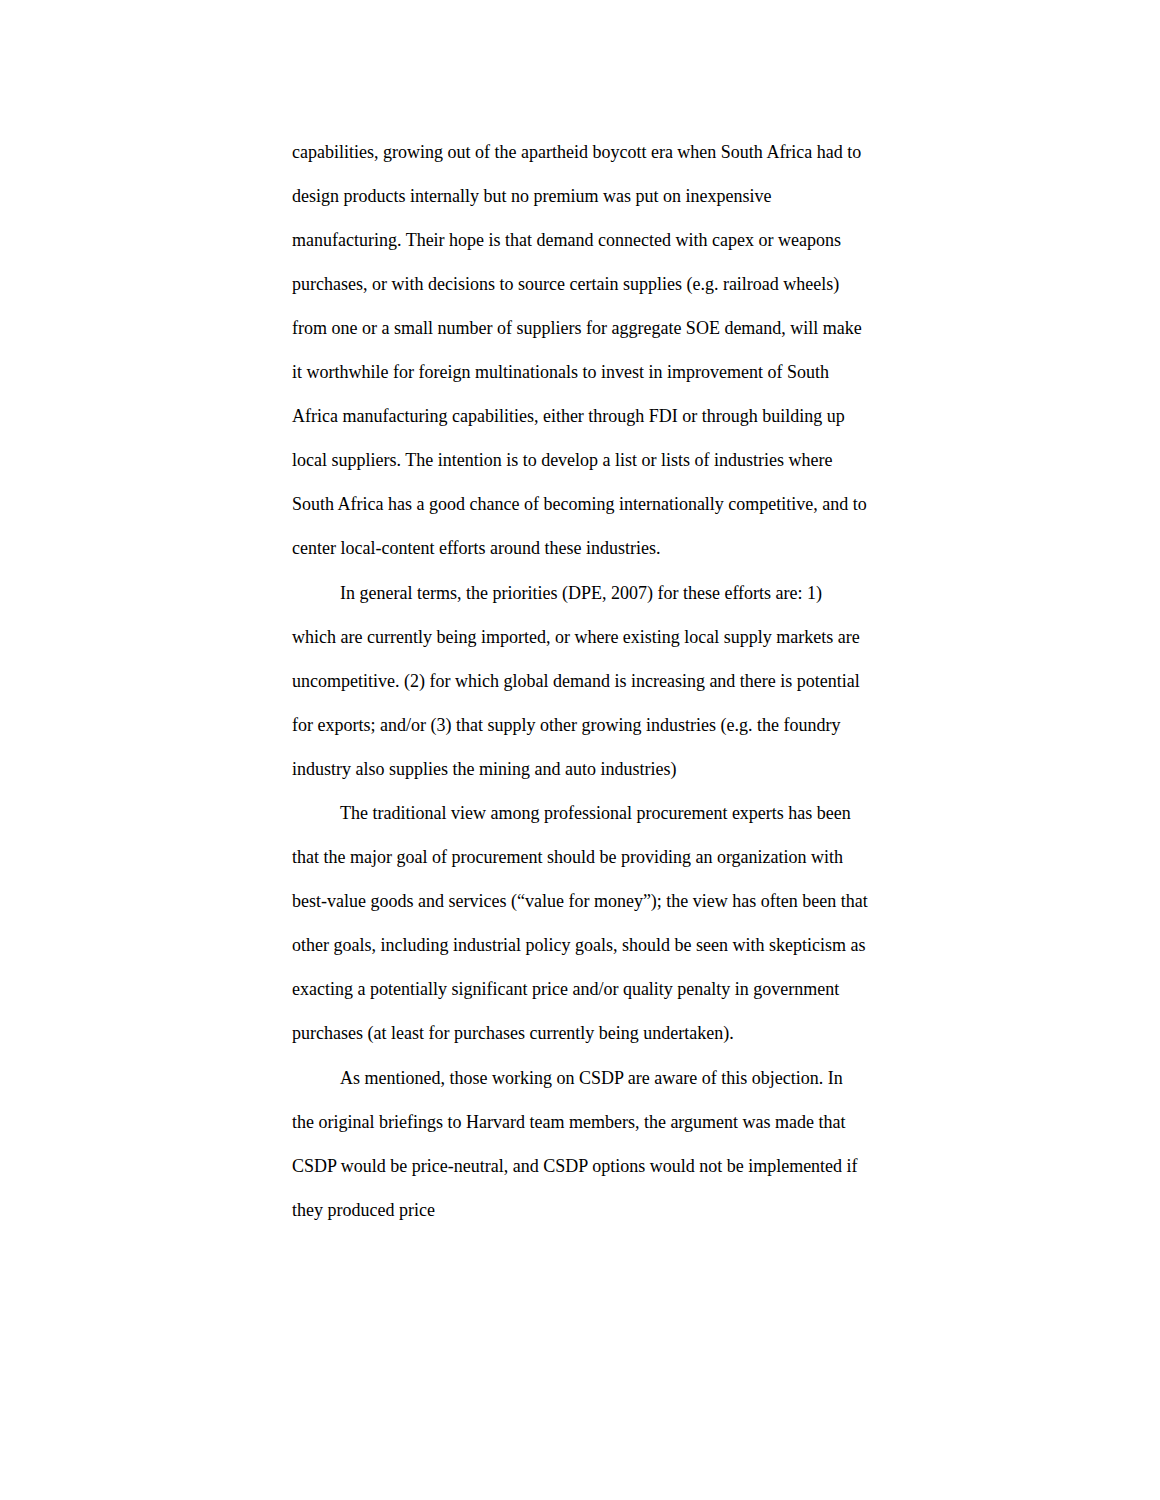capabilities, growing out of the apartheid boycott era when South Africa had to design products internally but no premium was put on inexpensive manufacturing. Their hope is that demand connected with capex or weapons purchases, or with decisions to source certain supplies (e.g. railroad wheels) from one or a small number of suppliers for aggregate SOE demand, will make it worthwhile for foreign multinationals to invest in improvement of South Africa manufacturing capabilities, either through FDI or through building up local suppliers. The intention is to develop a list or lists of industries where South Africa has a good chance of becoming internationally competitive, and to center local-content efforts around these industries.
In general terms, the priorities (DPE, 2007) for these efforts are: 1) which are currently being imported, or where existing local supply markets are uncompetitive. (2) for which global demand is increasing and there is potential for exports; and/or (3) that supply other growing industries (e.g. the foundry industry also supplies the mining and auto industries)
The traditional view among professional procurement experts has been that the major goal of procurement should be providing an organization with best-value goods and services (“value for money”); the view has often been that other goals, including industrial policy goals, should be seen with skepticism as exacting a potentially significant price and/or quality penalty in government purchases (at least for purchases currently being undertaken).
As mentioned, those working on CSDP are aware of this objection. In the original briefings to Harvard team members, the argument was made that CSDP would be price-neutral, and CSDP options would not be implemented if they produced price